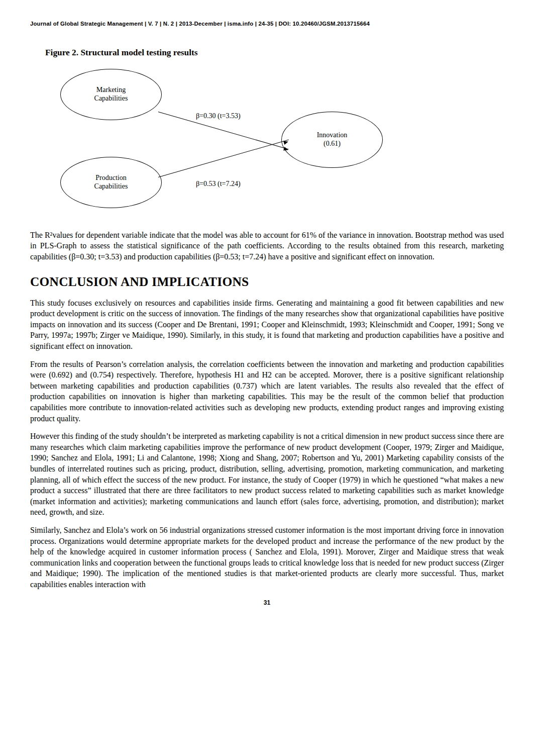Journal of Global Strategic Management | V. 7 | N. 2 | 2013-December | isma.info | 24-35 | DOI: 10.20460/JGSM.2013715664
Figure 2. Structural model testing results
Marketing
Capabilities
Production
Capabilities
Innovation
(0.61)
β=0.30 (t=3.53)
β=0.53 (t=7.24)
The R²values for dependent variable indicate that the model was able to account for 61% of the variance in innovation. Bootstrap method was used in PLS-Graph to assess the statistical significance of the path coefficients. According to the results obtained from this research, marketing capabilities (β=0.30; t=3.53) and production capabilities (β=0.53; t=7.24) have a positive and significant effect on innovation.
CONCLUSION AND IMPLICATIONS
This study focuses exclusively on resources and capabilities inside firms. Generating and maintaining a good fit between capabilities and new product development is critic on the success of innovation. The findings of the many researches show that organizational capabilities have positive impacts on innovation and its success (Cooper and De Brentani, 1991; Cooper and Kleinschmidt, 1993; Kleinschmidt and Cooper, 1991; Song ve Parry, 1997a; 1997b; Zirger ve Maidique, 1990). Similarly, in this study, it is found that marketing and production capabilities have a positive and significant effect on innovation.
From the results of Pearson’s correlation analysis, the correlation coefficients between the innovation and marketing and production capabilities were (0.692) and (0.754) respectively. Therefore, hypothesis H1 and H2 can be accepted. Morover, there is a positive significant relationship between marketing capabilities and production capabilities (0.737) which are latent variables. The results also revealed that the effect of production capabilities on innovation is higher than marketing capabilities. This may be the result of the common belief that production capabilities more contribute to innovation-related activities such as developing new products, extending product ranges and improving existing product quality.
However this finding of the study shouldn’t be interpreted as marketing capability is not a critical dimension in new product success since there are many researches which claim marketing capabilities improve the performance of new product development (Cooper, 1979; Zirger and Maidique, 1990; Sanchez and Elola, 1991; Li and Calantone, 1998; Xiong and Shang, 2007; Robertson and Yu, 2001) Marketing capability consists of the bundles of interrelated routines such as pricing, product, distribution, selling, advertising, promotion, marketing communication, and marketing planning, all of which effect the success of the new product. For instance, the study of Cooper (1979) in which he questioned “what makes a new product a success” illustrated that there are three facilitators to new product success related to marketing capabilities such as market knowledge (market information and activities); marketing communications and launch effort (sales force, advertising, promotion, and distribution); market need, growth, and size.
Similarly, Sanchez and Elola’s work on 56 industrial organizations stressed customer information is the most important driving force in innovation process. Organizations would determine appropriate markets for the developed product and increase the performance of the new product by the help of the knowledge acquired in customer information process ( Sanchez and Elola, 1991). Morover, Zirger and Maidique stress that weak communication links and cooperation between the functional groups leads to critical knowledge loss that is needed for new product success (Zirger and Maidique; 1990). The implication of the mentioned studies is that market-oriented products are clearly more successful. Thus, market capabilities enables interaction with
31